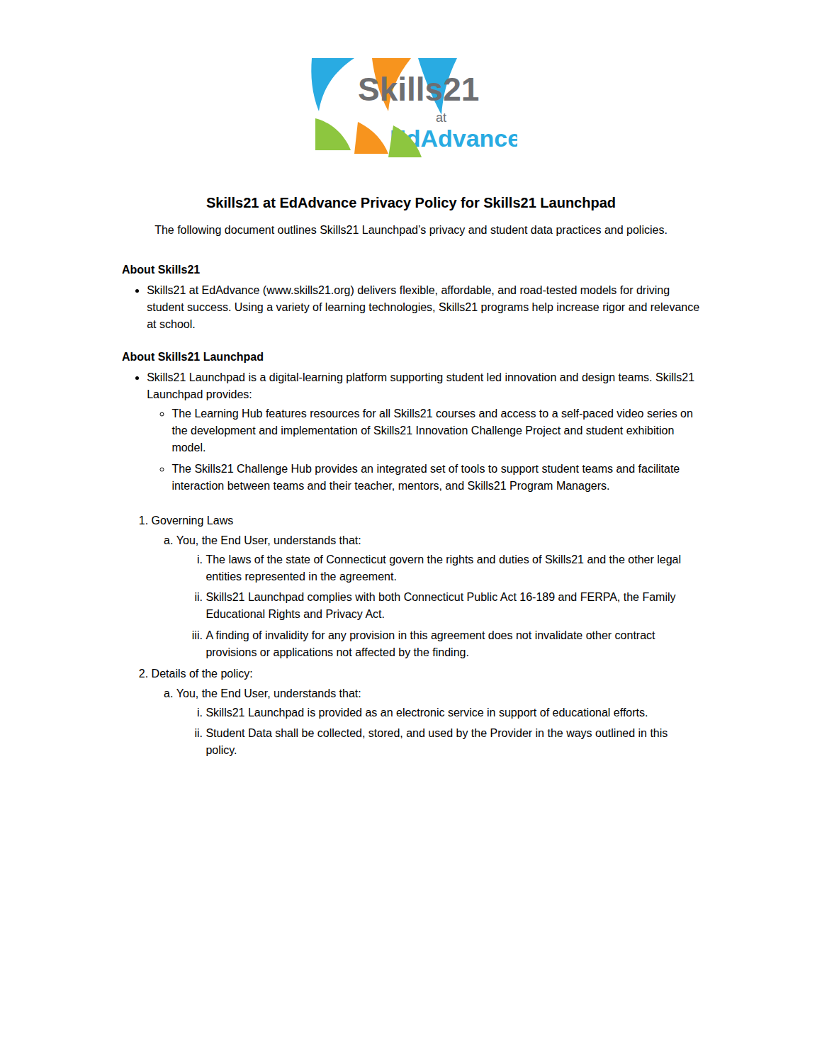Skills21 at EdAdvance
Skills21 at EdAdvance Privacy Policy for Skills21 Launchpad
The following document outlines Skills21 Launchpad’s privacy and student data practices and policies.
About Skills21
Skills21 at EdAdvance (www.skills21.org) delivers flexible, affordable, and road-tested models for driving student success. Using a variety of learning technologies, Skills21 programs help increase rigor and relevance at school.
About Skills21 Launchpad
Skills21 Launchpad is a digital-learning platform supporting student led innovation and design teams. Skills21 Launchpad provides:
The Learning Hub features resources for all Skills21 courses and access to a self-paced video series on the development and implementation of Skills21 Innovation Challenge Project and student exhibition model.
The Skills21 Challenge Hub provides an integrated set of tools to support student teams and facilitate interaction between teams and their teacher, mentors, and Skills21 Program Managers.
Governing Laws
You, the End User, understands that:
The laws of the state of Connecticut govern the rights and duties of Skills21 and the other legal entities represented in the agreement.
Skills21 Launchpad complies with both Connecticut Public Act 16-189 and FERPA, the Family Educational Rights and Privacy Act.
A finding of invalidity for any provision in this agreement does not invalidate other contract provisions or applications not affected by the finding.
Details of the policy:
You, the End User, understands that:
Skills21 Launchpad is provided as an electronic service in support of educational efforts.
Student Data shall be collected, stored, and used by the Provider in the ways outlined in this policy.